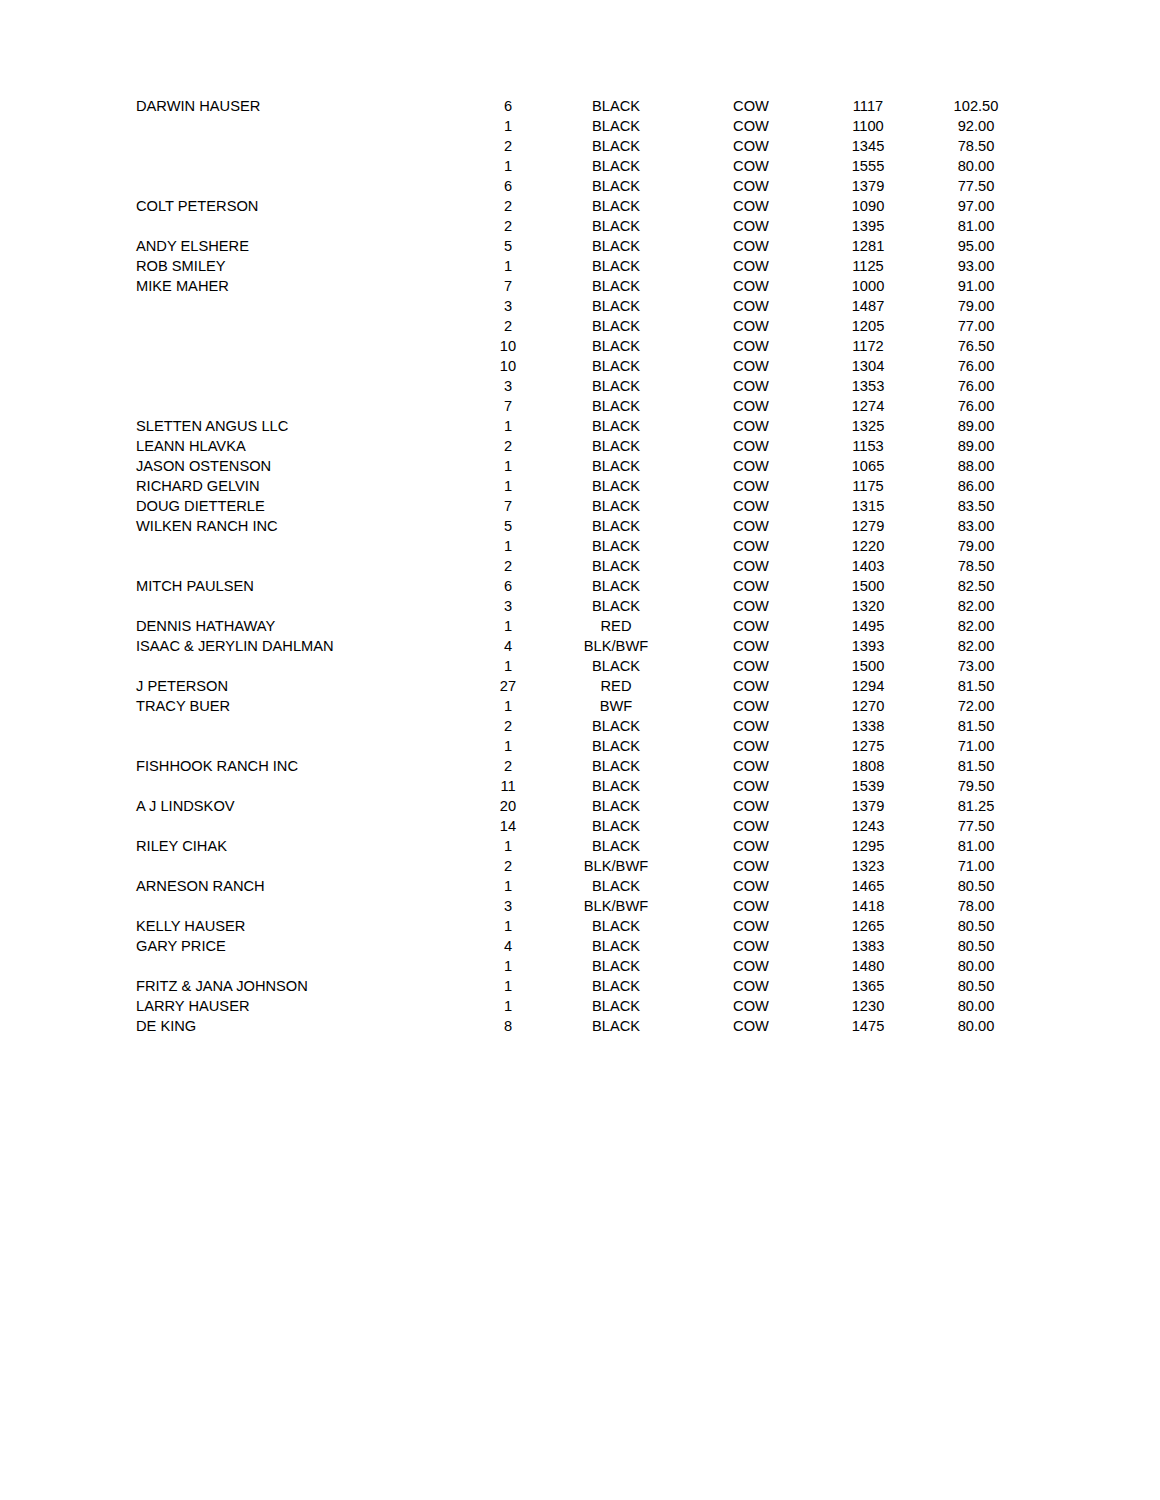| DARWIN HAUSER | 6 | BLACK | COW | 1117 | 102.50 |
| | 1 | BLACK | COW | 1100 | 92.00 |
| | 2 | BLACK | COW | 1345 | 78.50 |
| | 1 | BLACK | COW | 1555 | 80.00 |
| | 6 | BLACK | COW | 1379 | 77.50 |
| COLT PETERSON | 2 | BLACK | COW | 1090 | 97.00 |
| | 2 | BLACK | COW | 1395 | 81.00 |
| ANDY ELSHERE | 5 | BLACK | COW | 1281 | 95.00 |
| ROB SMILEY | 1 | BLACK | COW | 1125 | 93.00 |
| MIKE MAHER | 7 | BLACK | COW | 1000 | 91.00 |
| | 3 | BLACK | COW | 1487 | 79.00 |
| | 2 | BLACK | COW | 1205 | 77.00 |
| | 10 | BLACK | COW | 1172 | 76.50 |
| | 10 | BLACK | COW | 1304 | 76.00 |
| | 3 | BLACK | COW | 1353 | 76.00 |
| | 7 | BLACK | COW | 1274 | 76.00 |
| SLETTEN ANGUS LLC | 1 | BLACK | COW | 1325 | 89.00 |
| LEANN HLAVKA | 2 | BLACK | COW | 1153 | 89.00 |
| JASON OSTENSON | 1 | BLACK | COW | 1065 | 88.00 |
| RICHARD GELVIN | 1 | BLACK | COW | 1175 | 86.00 |
| DOUG DIETTERLE | 7 | BLACK | COW | 1315 | 83.50 |
| WILKEN RANCH INC | 5 | BLACK | COW | 1279 | 83.00 |
| | 1 | BLACK | COW | 1220 | 79.00 |
| | 2 | BLACK | COW | 1403 | 78.50 |
| MITCH PAULSEN | 6 | BLACK | COW | 1500 | 82.50 |
| | 3 | BLACK | COW | 1320 | 82.00 |
| DENNIS HATHAWAY | 1 | RED | COW | 1495 | 82.00 |
| ISAAC & JERYLIN DAHLMAN | 4 | BLK/BWF | COW | 1393 | 82.00 |
| | 1 | BLACK | COW | 1500 | 73.00 |
| J PETERSON | 27 | RED | COW | 1294 | 81.50 |
| TRACY BUER | 1 | BWF | COW | 1270 | 72.00 |
| | 2 | BLACK | COW | 1338 | 81.50 |
| | 1 | BLACK | COW | 1275 | 71.00 |
| FISHHOOK RANCH INC | 2 | BLACK | COW | 1808 | 81.50 |
| | 11 | BLACK | COW | 1539 | 79.50 |
| A J LINDSKOV | 20 | BLACK | COW | 1379 | 81.25 |
| | 14 | BLACK | COW | 1243 | 77.50 |
| RILEY CIHAK | 1 | BLACK | COW | 1295 | 81.00 |
| | 2 | BLK/BWF | COW | 1323 | 71.00 |
| ARNESON RANCH | 1 | BLACK | COW | 1465 | 80.50 |
| | 3 | BLK/BWF | COW | 1418 | 78.00 |
| KELLY HAUSER | 1 | BLACK | COW | 1265 | 80.50 |
| GARY PRICE | 4 | BLACK | COW | 1383 | 80.50 |
| | 1 | BLACK | COW | 1480 | 80.00 |
| FRITZ & JANA JOHNSON | 1 | BLACK | COW | 1365 | 80.50 |
| LARRY HAUSER | 1 | BLACK | COW | 1230 | 80.00 |
| DE KING | 8 | BLACK | COW | 1475 | 80.00 |